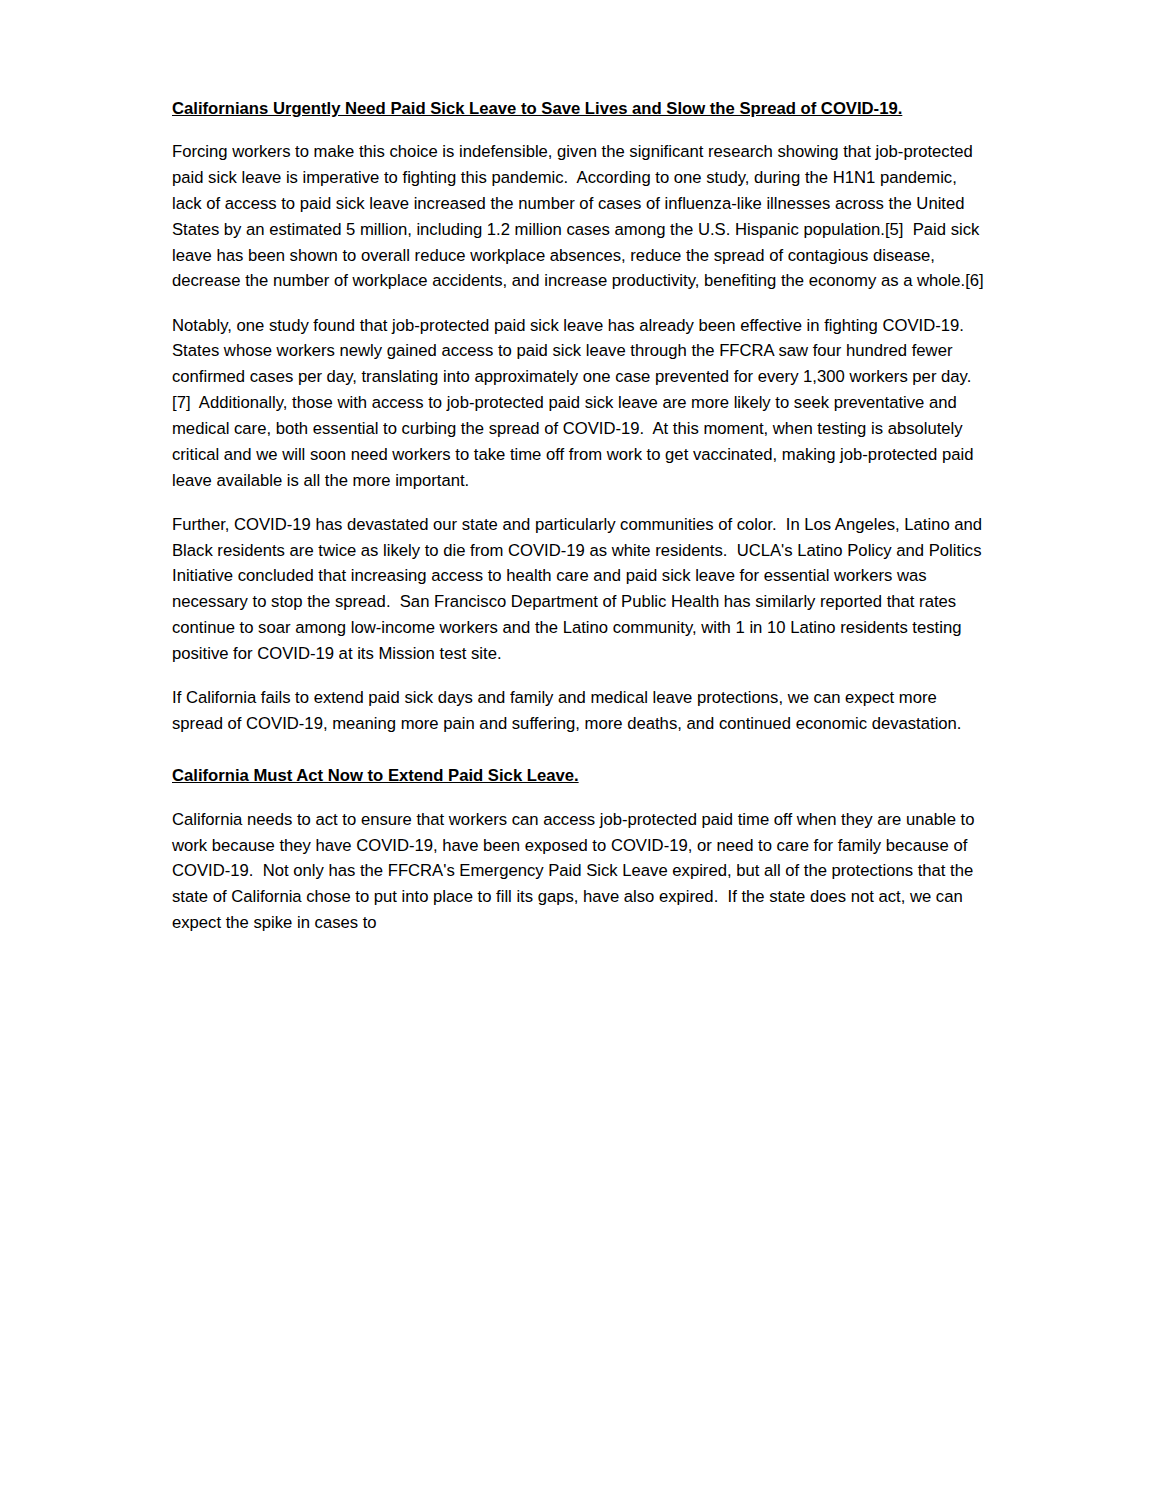Californians Urgently Need Paid Sick Leave to Save Lives and Slow the Spread of COVID-19.
Forcing workers to make this choice is indefensible, given the significant research showing that job-protected paid sick leave is imperative to fighting this pandemic. According to one study, during the H1N1 pandemic, lack of access to paid sick leave increased the number of cases of influenza-like illnesses across the United States by an estimated 5 million, including 1.2 million cases among the U.S. Hispanic population.[5] Paid sick leave has been shown to overall reduce workplace absences, reduce the spread of contagious disease, decrease the number of workplace accidents, and increase productivity, benefiting the economy as a whole.[6]
Notably, one study found that job-protected paid sick leave has already been effective in fighting COVID-19. States whose workers newly gained access to paid sick leave through the FFCRA saw four hundred fewer confirmed cases per day, translating into approximately one case prevented for every 1,300 workers per day.[7] Additionally, those with access to job-protected paid sick leave are more likely to seek preventative and medical care, both essential to curbing the spread of COVID-19. At this moment, when testing is absolutely critical and we will soon need workers to take time off from work to get vaccinated, making job-protected paid leave available is all the more important.
Further, COVID-19 has devastated our state and particularly communities of color. In Los Angeles, Latino and Black residents are twice as likely to die from COVID-19 as white residents. UCLA's Latino Policy and Politics Initiative concluded that increasing access to health care and paid sick leave for essential workers was necessary to stop the spread. San Francisco Department of Public Health has similarly reported that rates continue to soar among low-income workers and the Latino community, with 1 in 10 Latino residents testing positive for COVID-19 at its Mission test site.
If California fails to extend paid sick days and family and medical leave protections, we can expect more spread of COVID-19, meaning more pain and suffering, more deaths, and continued economic devastation.
California Must Act Now to Extend Paid Sick Leave.
California needs to act to ensure that workers can access job-protected paid time off when they are unable to work because they have COVID-19, have been exposed to COVID-19, or need to care for family because of COVID-19. Not only has the FFCRA's Emergency Paid Sick Leave expired, but all of the protections that the state of California chose to put into place to fill its gaps, have also expired. If the state does not act, we can expect the spike in cases to